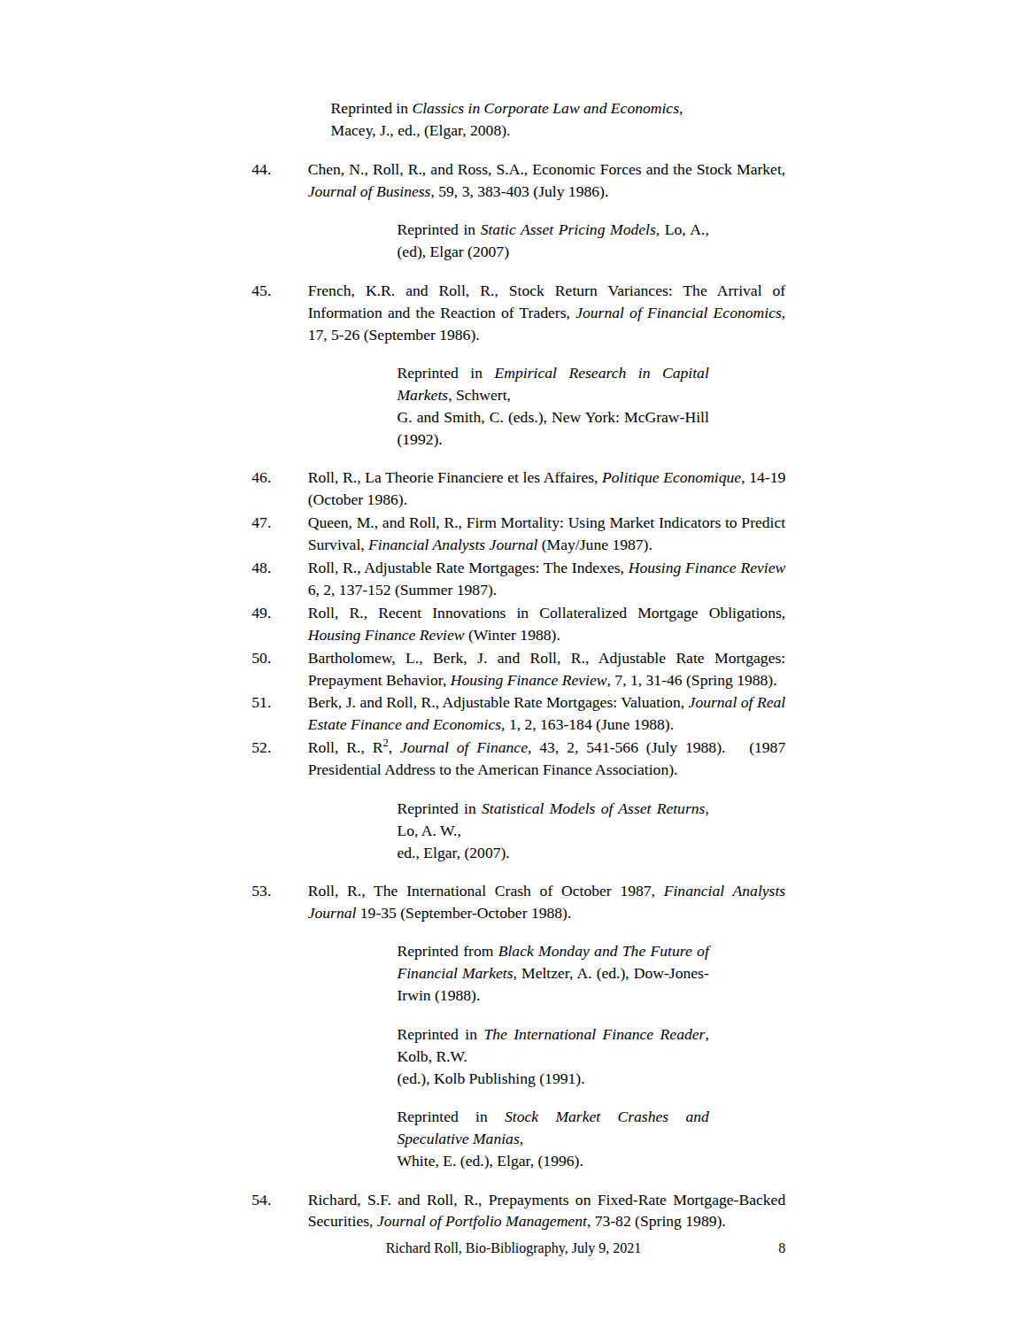Reprinted in Classics in Corporate Law and Economics,
Macey, J., ed., (Elgar, 2008).
44. Chen, N., Roll, R., and Ross, S.A., Economic Forces and the Stock Market, Journal of Business, 59, 3, 383-403 (July 1986).
Reprinted in Static Asset Pricing Models, Lo, A., (ed), Elgar (2007)
45. French, K.R. and Roll, R., Stock Return Variances: The Arrival of Information and the Reaction of Traders, Journal of Financial Economics, 17, 5-26 (September 1986).
Reprinted in Empirical Research in Capital Markets, Schwert,
G. and Smith, C. (eds.), New York: McGraw-Hill (1992).
46. Roll, R., La Theorie Financiere et les Affaires, Politique Economique, 14-19 (October 1986).
47. Queen, M., and Roll, R., Firm Mortality: Using Market Indicators to Predict Survival, Financial Analysts Journal (May/June 1987).
48. Roll, R., Adjustable Rate Mortgages: The Indexes, Housing Finance Review 6, 2, 137-152 (Summer 1987).
49. Roll, R., Recent Innovations in Collateralized Mortgage Obligations, Housing Finance Review (Winter 1988).
50. Bartholomew, L., Berk, J. and Roll, R., Adjustable Rate Mortgages: Prepayment Behavior, Housing Finance Review, 7, 1, 31-46 (Spring 1988).
51. Berk, J. and Roll, R., Adjustable Rate Mortgages: Valuation, Journal of Real Estate Finance and Economics, 1, 2, 163-184 (June 1988).
52. Roll, R., R2, Journal of Finance, 43, 2, 541-566 (July 1988). (1987 Presidential Address to the American Finance Association).
Reprinted in Statistical Models of Asset Returns, Lo, A. W.,
ed., Elgar, (2007).
53. Roll, R., The International Crash of October 1987, Financial Analysts Journal 19-35 (September-October 1988).
Reprinted from Black Monday and The Future of Financial Markets, Meltzer, A. (ed.), Dow-Jones-Irwin (1988).
Reprinted in The International Finance Reader, Kolb, R.W.
(ed.), Kolb Publishing (1991).
Reprinted in Stock Market Crashes and Speculative Manias,
White, E. (ed.), Elgar, (1996).
54. Richard, S.F. and Roll, R., Prepayments on Fixed-Rate Mortgage-Backed Securities, Journal of Portfolio Management, 73-82 (Spring 1989).
Richard Roll, Bio-Bibliography, July 9, 2021
8